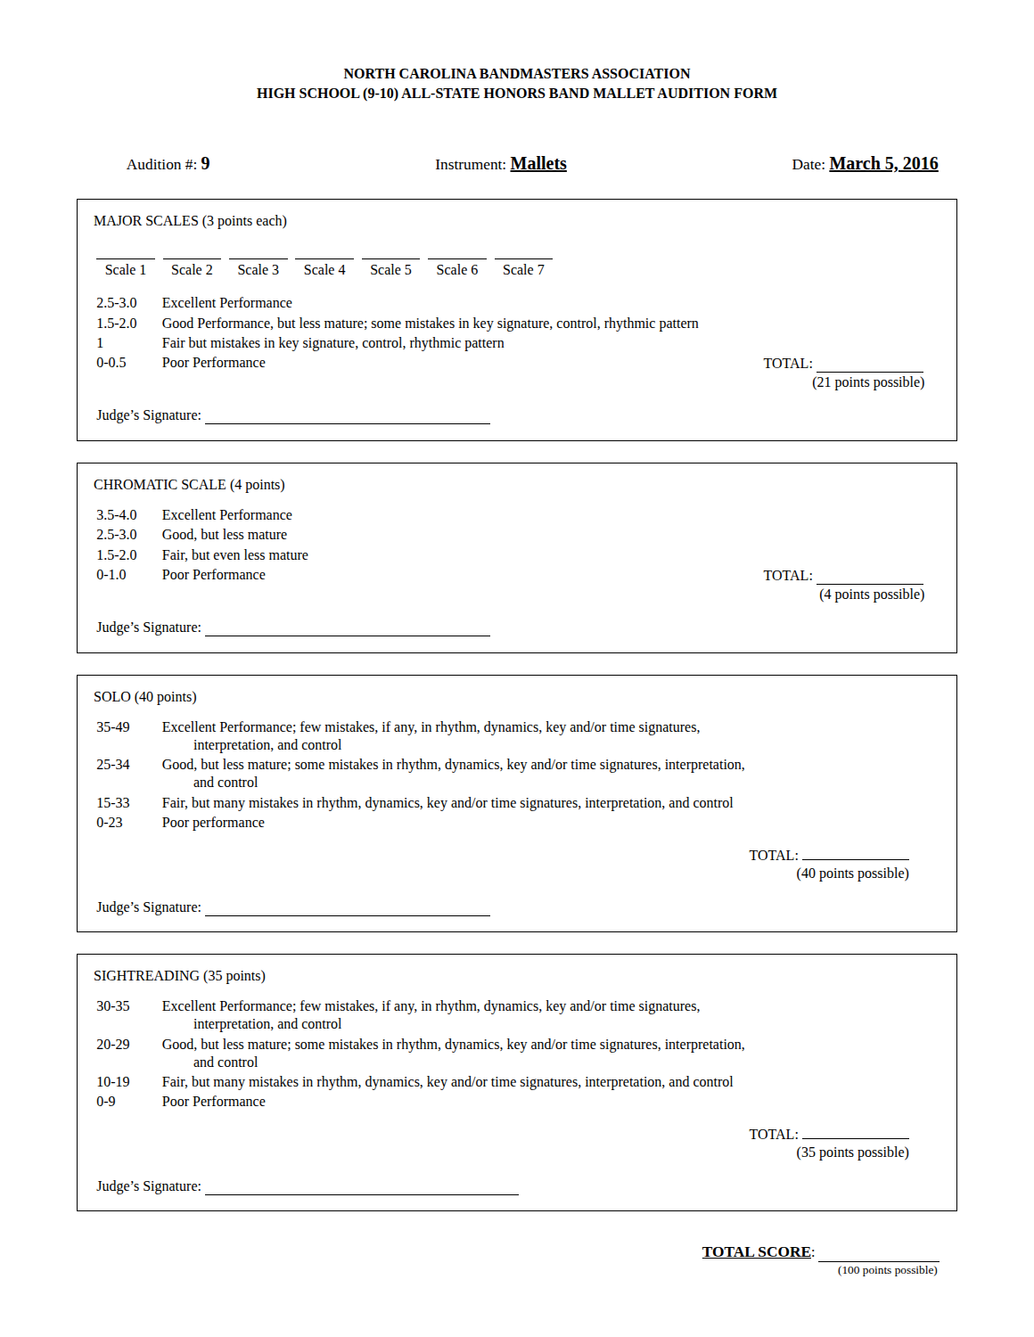NORTH CAROLINA BANDMASTERS ASSOCIATION
HIGH SCHOOL (9-10) ALL-STATE HONORS BAND MALLET AUDITION FORM
Audition #: 9
Instrument: Mallets
Date: March 5, 2016
MAJOR SCALES (3 points each)
Scale 1 Scale 2 Scale 3 Scale 4 Scale 5 Scale 6 Scale 7
| 2.5-3.0 | Excellent Performance |
| 1.5-2.0 | Good Performance, but less mature; some mistakes in key signature, control, rhythmic pattern |
| 1 | Fair but mistakes in key signature, control, rhythmic pattern |
| 0-0.5 | Poor Performance |
TOTAL:
(21 points possible)
Judge’s Signature:
CHROMATIC SCALE (4 points)
| 3.5-4.0 | Excellent Performance |
| 2.5-3.0 | Good, but less mature |
| 1.5-2.0 | Fair, but even less mature |
| 0-1.0 | Poor Performance |
TOTAL:
(4 points possible)
Judge’s Signature:
SOLO (40 points)
| 35-49 | Excellent Performance; few mistakes, if any, in rhythm, dynamics, key and/or time signatures, interpretation, and control |
| 25-34 | Good, but less mature; some mistakes in rhythm, dynamics, key and/or time signatures, interpretation, and control |
| 15-33 | Fair, but many mistakes in rhythm, dynamics, key and/or time signatures, interpretation, and control |
| 0-23 | Poor performance |
TOTAL:
(40 points possible)
Judge’s Signature:
SIGHTREADING (35 points)
| 30-35 | Excellent Performance; few mistakes, if any, in rhythm, dynamics, key and/or time signatures, interpretation, and control |
| 20-29 | Good, but less mature; some mistakes in rhythm, dynamics, key and/or time signatures, interpretation, and control |
| 10-19 | Fair, but many mistakes in rhythm, dynamics, key and/or time signatures, interpretation, and control |
| 0-9 | Poor Performance |
TOTAL:
(35 points possible)
Judge’s Signature:
TOTAL SCORE: (100 points possible)